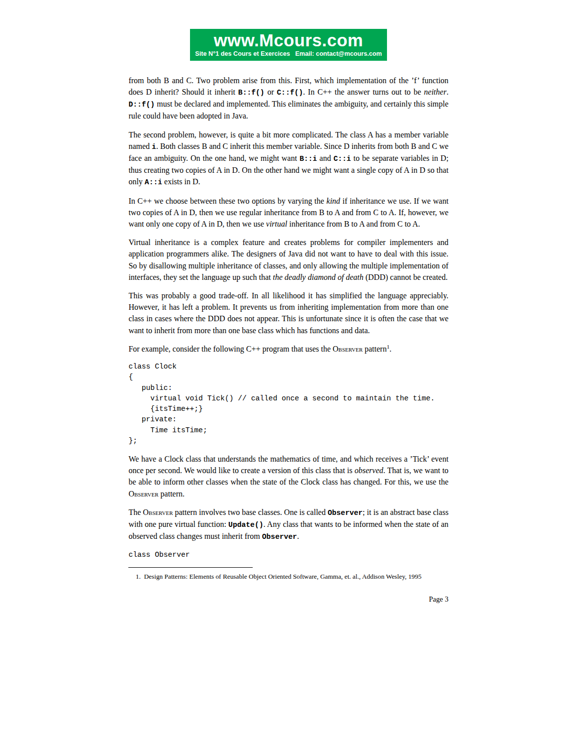www.Mcours.com
Site N°1 des Cours et Exercices Email: contact@mcours.com
from both B and C. Two problem arise from this. First, which implementation of the ’f’ function does D inherit? Should it inherit B::f() or C::f(). In C++ the answer turns out to be neither. D::f() must be declared and implemented. This eliminates the ambiguity, and certainly this simple rule could have been adopted in Java.
The second problem, however, is quite a bit more complicated. The class A has a member variable named i. Both classes B and C inherit this member variable. Since D inherits from both B and C we face an ambiguity. On the one hand, we might want B::i and C::i to be separate variables in D; thus creating two copies of A in D. On the other hand we might want a single copy of A in D so that only A::i exists in D.
In C++ we choose between these two options by varying the kind if inheritance we use. If we want two copies of A in D, then we use regular inheritance from B to A and from C to A. If, however, we want only one copy of A in D, then we use virtual inheritance from B to A and from C to A.
Virtual inheritance is a complex feature and creates problems for compiler implementers and application programmers alike. The designers of Java did not want to have to deal with this issue. So by disallowing multiple inheritance of classes, and only allowing the multiple implementation of interfaces, they set the language up such that the deadly diamond of death (DDD) cannot be created.
This was probably a good trade-off. In all likelihood it has simplified the language appreciably. However, it has left a problem. It prevents us from inheriting implementation from more than one class in cases where the DDD does not appear. This is unfortunate since it is often the case that we want to inherit from more than one base class which has functions and data.
For example, consider the following C++ program that uses the Observer pattern1.
class Clock
{
   public:
     virtual void Tick() // called once a second to maintain the time.
     {itsTime++;}
   private:
     Time itsTime;
};
We have a Clock class that understands the mathematics of time, and which receives a ’Tick’ event once per second. We would like to create a version of this class that is observed. That is, we want to be able to inform other classes when the state of the Clock class has changed. For this, we use the Observer pattern.
The Observer pattern involves two base classes. One is called Observer; it is an abstract base class with one pure virtual function: Update(). Any class that wants to be informed when the state of an observed class changes must inherit from Observer.
class Observer
1. Design Patterns: Elements of Reusable Object Oriented Software, Gamma, et. al., Addison Wesley, 1995
Page 3